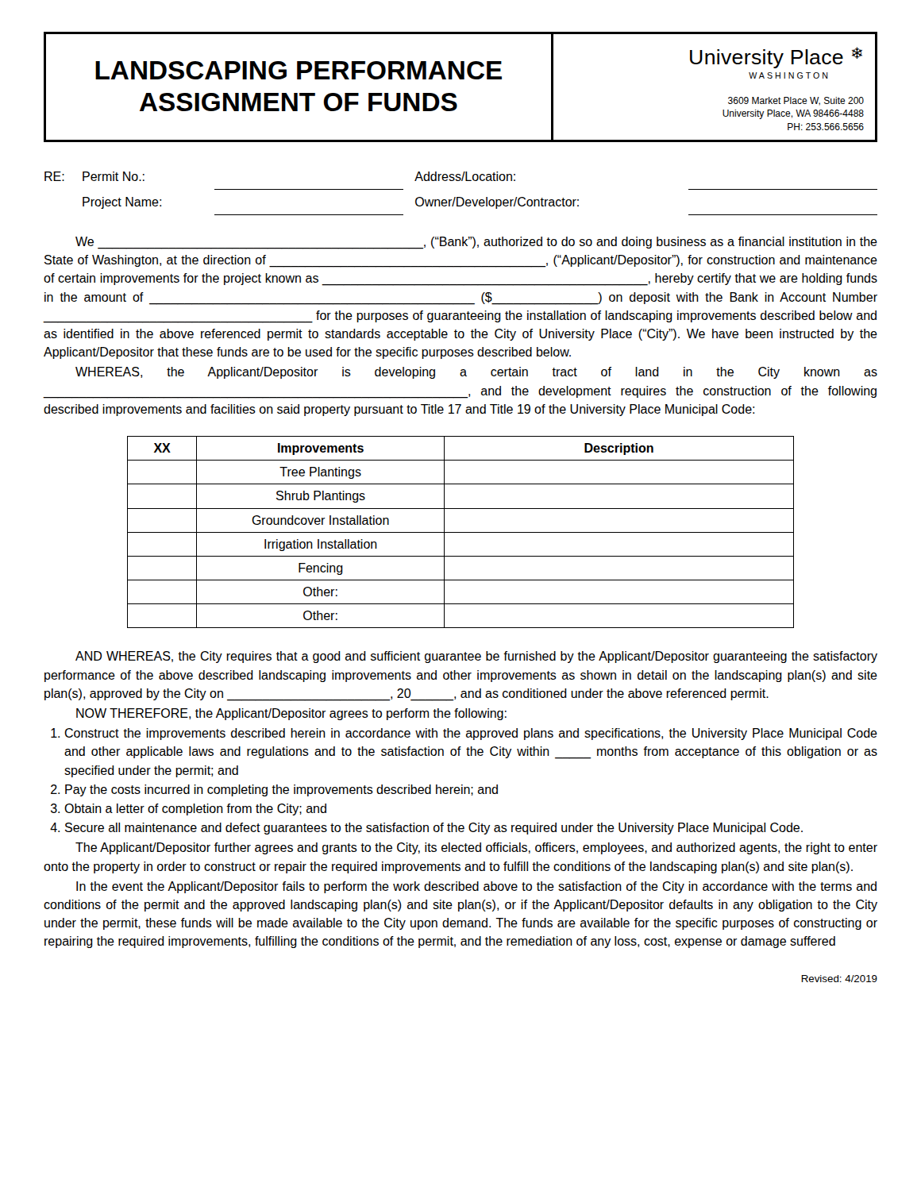LANDSCAPING PERFORMANCE
ASSIGNMENT OF FUNDS
University Place ❄
WASHINGTON
3609 Market Place W, Suite 200
University Place, WA 98466-4488
PH: 253.566.5656
| RE: | Permit No.: | | Address/Location: | |
| | Project Name: | | Owner/Developer/Contractor: | |
We ______________________________________________, (“Bank”), authorized to do so and doing business as a financial institution in the State of Washington, at the direction of _______________________________________, (“Applicant/Depositor”), for construction and maintenance of certain improvements for the project known as ______________________________________________, hereby certify that we are holding funds in the amount of ______________________________________________ ($_______________) on deposit with the Bank in Account Number ______________________________________ for the purposes of guaranteeing the installation of landscaping improvements described below and as identified in the above referenced permit to standards acceptable to the City of University Place (“City”). We have been instructed by the Applicant/Depositor that these funds are to be used for the specific purposes described below.
WHEREAS, the Applicant/Depositor is developing a certain tract of land in the City known as ____________________________________________________________, and the development requires the construction of the following described improvements and facilities on said property pursuant to Title 17 and Title 19 of the University Place Municipal Code:
| XX | Improvements | Description |
| --- | --- | --- |
| | Tree Plantings | |
| | Shrub Plantings | |
| | Groundcover Installation | |
| | Irrigation Installation | |
| | Fencing | |
| | Other: | |
| | Other: | |
AND WHEREAS, the City requires that a good and sufficient guarantee be furnished by the Applicant/Depositor guaranteeing the satisfactory performance of the above described landscaping improvements and other improvements as shown in detail on the landscaping plan(s) and site plan(s), approved by the City on _______________________, 20______, and as conditioned under the above referenced permit.
NOW THEREFORE, the Applicant/Depositor agrees to perform the following:
Construct the improvements described herein in accordance with the approved plans and specifications, the University Place Municipal Code and other applicable laws and regulations and to the satisfaction of the City within _____ months from acceptance of this obligation or as specified under the permit; and
Pay the costs incurred in completing the improvements described herein; and
Obtain a letter of completion from the City; and
Secure all maintenance and defect guarantees to the satisfaction of the City as required under the University Place Municipal Code.
The Applicant/Depositor further agrees and grants to the City, its elected officials, officers, employees, and authorized agents, the right to enter onto the property in order to construct or repair the required improvements and to fulfill the conditions of the landscaping plan(s) and site plan(s).
In the event the Applicant/Depositor fails to perform the work described above to the satisfaction of the City in accordance with the terms and conditions of the permit and the approved landscaping plan(s) and site plan(s), or if the Applicant/Depositor defaults in any obligation to the City under the permit, these funds will be made available to the City upon demand. The funds are available for the specific purposes of constructing or repairing the required improvements, fulfilling the conditions of the permit, and the remediation of any loss, cost, expense or damage suffered
Revised: 4/2019